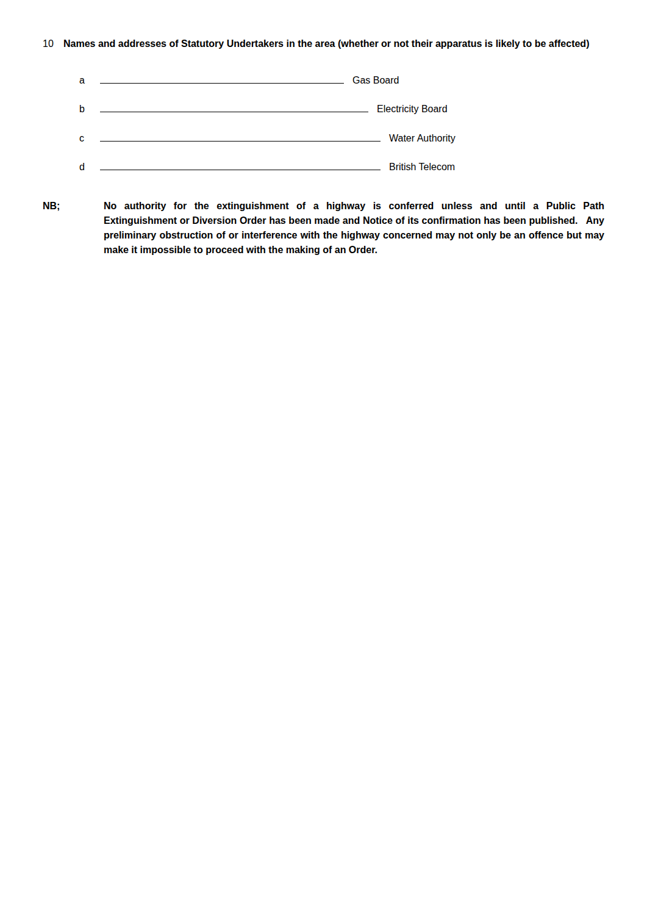10
Names and addresses of Statutory Undertakers in the area (whether or not their apparatus is likely to be affected)
a
Gas Board
b
Electricity Board
c
Water Authority
d
British Telecom
NB;
No authority for the extinguishment of a highway is conferred unless and until a Public Path Extinguishment or Diversion Order has been made and Notice of its confirmation has been published. Any preliminary obstruction of or interference with the highway concerned may not only be an offence but may make it impossible to proceed with the making of an Order.